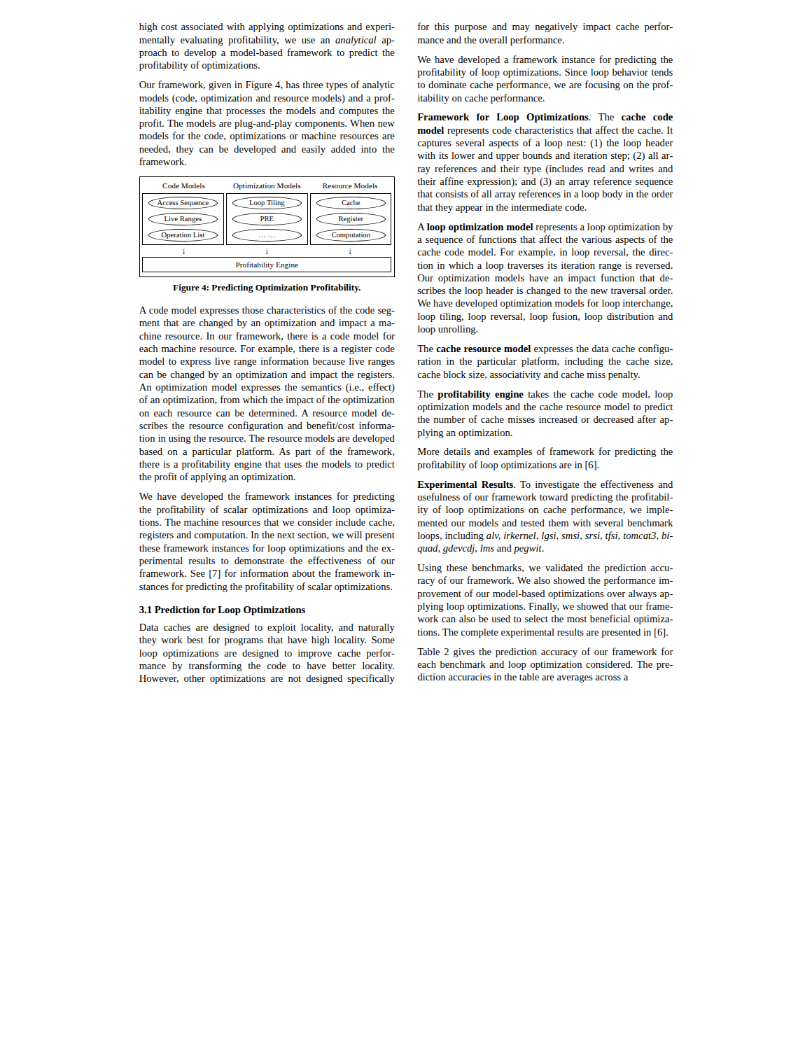high cost associated with applying optimizations and experimentally evaluating profitability, we use an analytical approach to develop a model-based framework to predict the profitability of optimizations.
Our framework, given in Figure 4, has three types of analytic models (code, optimization and resource models) and a profitability engine that processes the models and computes the profit. The models are plug-and-play components. When new models for the code, optimizations or machine resources are needed, they can be developed and easily added into the framework.
Code Models Optimization Models Resource Models
Access Sequence
Live Ranges
Operation List
Loop Tiling
PRE
… …
Cache
Register
Computation
↓↓↓
Profitability Engine
Figure 4: Predicting Optimization Profitability.
A code model expresses those characteristics of the code segment that are changed by an optimization and impact a machine resource. In our framework, there is a code model for each machine resource. For example, there is a register code model to express live range information because live ranges can be changed by an optimization and impact the registers. An optimization model expresses the semantics (i.e., effect) of an optimization, from which the impact of the optimization on each resource can be determined. A resource model describes the resource configuration and benefit/cost information in using the resource. The resource models are developed based on a particular platform. As part of the framework, there is a profitability engine that uses the models to predict the profit of applying an optimization.
We have developed the framework instances for predicting the profitability of scalar optimizations and loop optimizations. The machine resources that we consider include cache, registers and computation. In the next section, we will present these framework instances for loop optimizations and the experimental results to demonstrate the effectiveness of our framework. See [7] for information about the framework instances for predicting the profitability of scalar optimizations.
3.1 Prediction for Loop Optimizations
Data caches are designed to exploit locality, and naturally they work best for programs that have high locality. Some loop optimizations are designed to improve cache performance by transforming the code to have better locality. However, other optimizations are not designed specifically for this purpose and may negatively impact cache performance and the overall performance.
We have developed a framework instance for predicting the profitability of loop optimizations. Since loop behavior tends to dominate cache performance, we are focusing on the profitability on cache performance.
Framework for Loop Optimizations. The cache code model represents code characteristics that affect the cache. It captures several aspects of a loop nest: (1) the loop header with its lower and upper bounds and iteration step; (2) all array references and their type (includes read and writes and their affine expression); and (3) an array reference sequence that consists of all array references in a loop body in the order that they appear in the intermediate code.
A loop optimization model represents a loop optimization by a sequence of functions that affect the various aspects of the cache code model. For example, in loop reversal, the direction in which a loop traverses its iteration range is reversed. Our optimization models have an impact function that describes the loop header is changed to the new traversal order. We have developed optimization models for loop interchange, loop tiling, loop reversal, loop fusion, loop distribution and loop unrolling.
The cache resource model expresses the data cache configuration in the particular platform, including the cache size, cache block size, associativity and cache miss penalty.
The profitability engine takes the cache code model, loop optimization models and the cache resource model to predict the number of cache misses increased or decreased after applying an optimization.
More details and examples of framework for predicting the profitability of loop optimizations are in [6].
Experimental Results. To investigate the effectiveness and usefulness of our framework toward predicting the profitability of loop optimizations on cache performance, we implemented our models and tested them with several benchmark loops, including alv, irkernel, lgsi, smsi, srsi, tfsi, tomcat3, biquad, gdevcdj, lms and pegwit.
Using these benchmarks, we validated the prediction accuracy of our framework. We also showed the performance improvement of our model-based optimizations over always applying loop optimizations. Finally, we showed that our framework can also be used to select the most beneficial optimizations. The complete experimental results are presented in [6].
Table 2 gives the prediction accuracy of our framework for each benchmark and loop optimization considered. The prediction accuracies in the table are averages across a